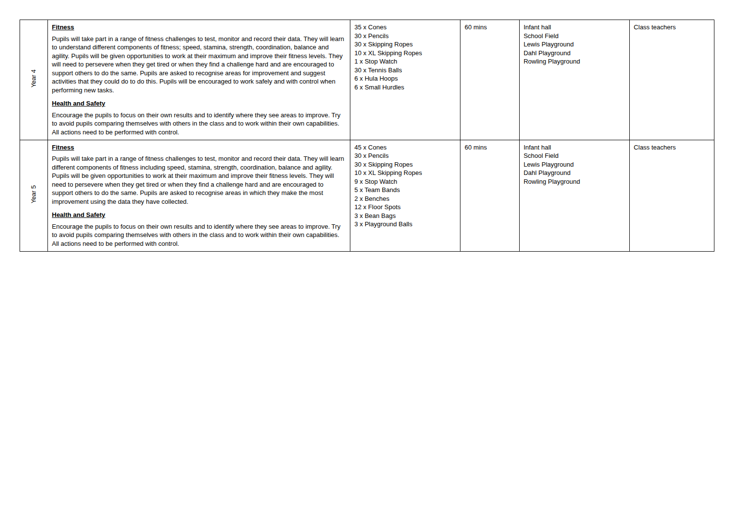| Year 4 | Fitness Pupils will take part in a range of fitness challenges to test, monitor and record their data. They will learn to understand different components of fitness; speed, stamina, strength, coordination, balance and agility. Pupils will be given opportunities to work at their maximum and improve their fitness levels. They will need to persevere when they get tired or when they find a challenge hard and are encouraged to support others to do the same. Pupils are asked to recognise areas for improvement and suggest activities that they could do to do this. Pupils will be encouraged to work safely and with control when performing new tasks. Health and Safety Encourage the pupils to focus on their own results and to identify where they see areas to improve. Try to avoid pupils comparing themselves with others in the class and to work within their own capabilities. All actions need to be performed with control. | 35 x Cones 30 x Pencils 30 x Skipping Ropes 10 x XL Skipping Ropes 1 x Stop Watch 30 x Tennis Balls 6 x Hula Hoops 6 x Small Hurdles | 60 mins | Infant hall School Field Lewis Playground Dahl Playground Rowling Playground | Class teachers |
| Year 5 | Fitness Pupils will take part in a range of fitness challenges to test, monitor and record their data. They will learn different components of fitness including speed, stamina, strength, coordination, balance and agility. Pupils will be given opportunities to work at their maximum and improve their fitness levels. They will need to persevere when they get tired or when they find a challenge hard and are encouraged to support others to do the same. Pupils are asked to recognise areas in which they make the most improvement using the data they have collected. Health and Safety Encourage the pupils to focus on their own results and to identify where they see areas to improve. Try to avoid pupils comparing themselves with others in the class and to work within their own capabilities. All actions need to be performed with control. | 45 x Cones 30 x Pencils 30 x Skipping Ropes 10 x XL Skipping Ropes 9 x Stop Watch 5 x Team Bands 2 x Benches 12 x Floor Spots 3 x Bean Bags 3 x Playground Balls | 60 mins | Infant hall School Field Lewis Playground Dahl Playground Rowling Playground | Class teachers |